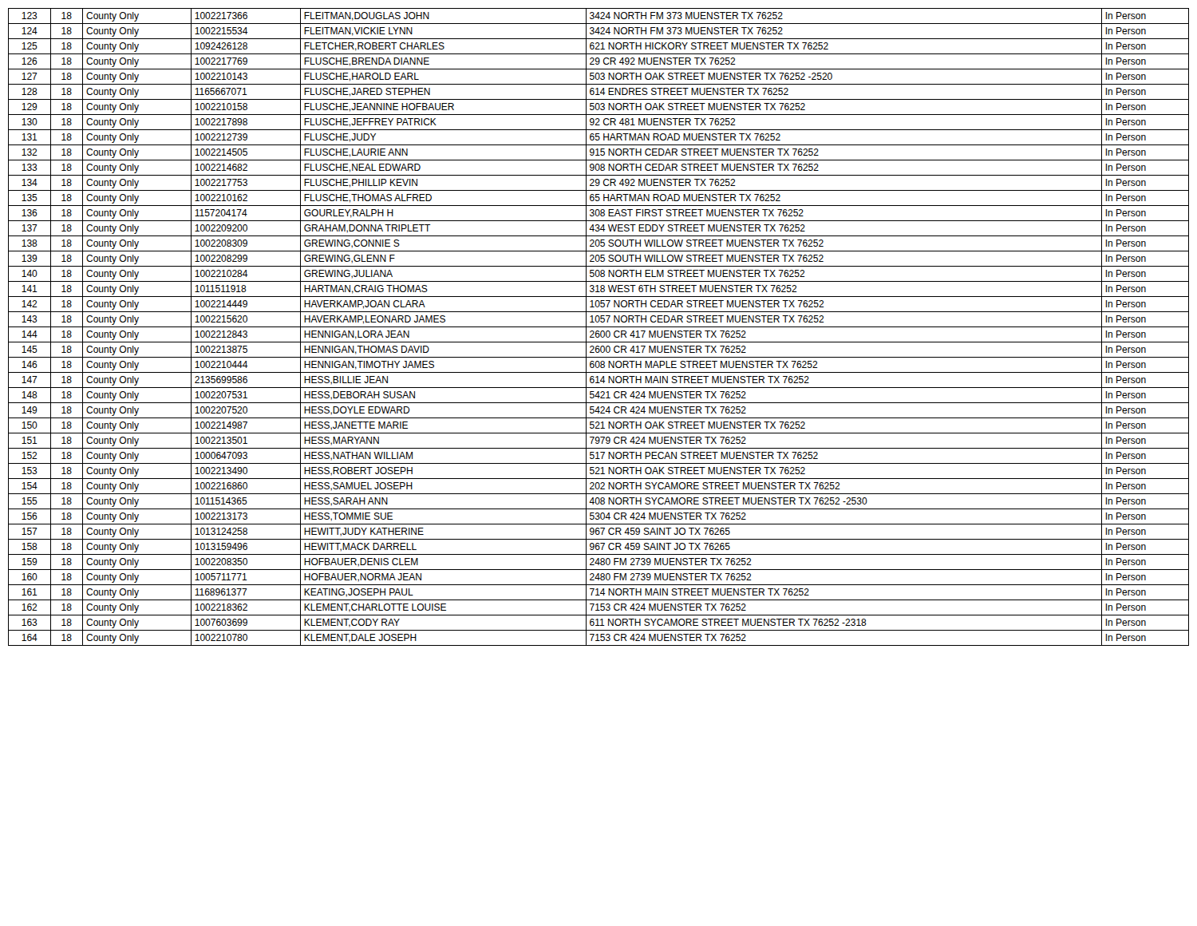| 123 | 18 | County Only | 1002217366 | FLEITMAN,DOUGLAS JOHN | 3424 NORTH FM 373 MUENSTER TX 76252 | In Person |
| 124 | 18 | County Only | 1002215534 | FLEITMAN,VICKIE LYNN | 3424 NORTH FM 373 MUENSTER TX 76252 | In Person |
| 125 | 18 | County Only | 1092426128 | FLETCHER,ROBERT CHARLES | 621 NORTH HICKORY STREET MUENSTER TX 76252 | In Person |
| 126 | 18 | County Only | 1002217769 | FLUSCHE,BRENDA DIANNE | 29 CR 492 MUENSTER TX 76252 | In Person |
| 127 | 18 | County Only | 1002210143 | FLUSCHE,HAROLD EARL | 503 NORTH OAK STREET MUENSTER TX 76252 -2520 | In Person |
| 128 | 18 | County Only | 1165667071 | FLUSCHE,JARED STEPHEN | 614 ENDRES STREET MUENSTER TX 76252 | In Person |
| 129 | 18 | County Only | 1002210158 | FLUSCHE,JEANNINE HOFBAUER | 503 NORTH OAK STREET MUENSTER TX 76252 | In Person |
| 130 | 18 | County Only | 1002217898 | FLUSCHE,JEFFREY PATRICK | 92 CR 481 MUENSTER TX 76252 | In Person |
| 131 | 18 | County Only | 1002212739 | FLUSCHE,JUDY | 65 HARTMAN ROAD MUENSTER TX 76252 | In Person |
| 132 | 18 | County Only | 1002214505 | FLUSCHE,LAURIE ANN | 915 NORTH CEDAR STREET MUENSTER TX 76252 | In Person |
| 133 | 18 | County Only | 1002214682 | FLUSCHE,NEAL EDWARD | 908 NORTH CEDAR STREET MUENSTER TX 76252 | In Person |
| 134 | 18 | County Only | 1002217753 | FLUSCHE,PHILLIP KEVIN | 29 CR 492 MUENSTER TX 76252 | In Person |
| 135 | 18 | County Only | 1002210162 | FLUSCHE,THOMAS ALFRED | 65 HARTMAN ROAD MUENSTER TX 76252 | In Person |
| 136 | 18 | County Only | 1157204174 | GOURLEY,RALPH H | 308 EAST FIRST STREET MUENSTER TX 76252 | In Person |
| 137 | 18 | County Only | 1002209200 | GRAHAM,DONNA TRIPLETT | 434 WEST EDDY STREET MUENSTER TX 76252 | In Person |
| 138 | 18 | County Only | 1002208309 | GREWING,CONNIE S | 205 SOUTH WILLOW STREET MUENSTER TX 76252 | In Person |
| 139 | 18 | County Only | 1002208299 | GREWING,GLENN F | 205 SOUTH WILLOW STREET MUENSTER TX 76252 | In Person |
| 140 | 18 | County Only | 1002210284 | GREWING,JULIANA | 508 NORTH ELM STREET MUENSTER TX 76252 | In Person |
| 141 | 18 | County Only | 1011511918 | HARTMAN,CRAIG THOMAS | 318 WEST 6TH STREET MUENSTER TX 76252 | In Person |
| 142 | 18 | County Only | 1002214449 | HAVERKAMP,JOAN CLARA | 1057 NORTH CEDAR STREET MUENSTER TX 76252 | In Person |
| 143 | 18 | County Only | 1002215620 | HAVERKAMP,LEONARD JAMES | 1057 NORTH CEDAR STREET MUENSTER TX 76252 | In Person |
| 144 | 18 | County Only | 1002212843 | HENNIGAN,LORA JEAN | 2600 CR 417 MUENSTER TX 76252 | In Person |
| 145 | 18 | County Only | 1002213875 | HENNIGAN,THOMAS DAVID | 2600 CR 417 MUENSTER TX 76252 | In Person |
| 146 | 18 | County Only | 1002210444 | HENNIGAN,TIMOTHY JAMES | 608 NORTH MAPLE STREET MUENSTER TX 76252 | In Person |
| 147 | 18 | County Only | 2135699586 | HESS,BILLIE JEAN | 614 NORTH MAIN STREET MUENSTER TX 76252 | In Person |
| 148 | 18 | County Only | 1002207531 | HESS,DEBORAH SUSAN | 5421 CR 424 MUENSTER TX 76252 | In Person |
| 149 | 18 | County Only | 1002207520 | HESS,DOYLE EDWARD | 5424 CR 424 MUENSTER TX 76252 | In Person |
| 150 | 18 | County Only | 1002214987 | HESS,JANETTE MARIE | 521 NORTH OAK STREET MUENSTER TX 76252 | In Person |
| 151 | 18 | County Only | 1002213501 | HESS,MARYANN | 7979 CR 424 MUENSTER TX 76252 | In Person |
| 152 | 18 | County Only | 1000647093 | HESS,NATHAN WILLIAM | 517 NORTH PECAN STREET MUENSTER TX 76252 | In Person |
| 153 | 18 | County Only | 1002213490 | HESS,ROBERT JOSEPH | 521 NORTH OAK STREET MUENSTER TX 76252 | In Person |
| 154 | 18 | County Only | 1002216860 | HESS,SAMUEL JOSEPH | 202 NORTH SYCAMORE STREET MUENSTER TX 76252 | In Person |
| 155 | 18 | County Only | 1011514365 | HESS,SARAH ANN | 408 NORTH SYCAMORE STREET MUENSTER TX 76252 -2530 | In Person |
| 156 | 18 | County Only | 1002213173 | HESS,TOMMIE SUE | 5304 CR 424 MUENSTER TX 76252 | In Person |
| 157 | 18 | County Only | 1013124258 | HEWITT,JUDY KATHERINE | 967 CR 459 SAINT JO TX 76265 | In Person |
| 158 | 18 | County Only | 1013159496 | HEWITT,MACK DARRELL | 967 CR 459 SAINT JO TX 76265 | In Person |
| 159 | 18 | County Only | 1002208350 | HOFBAUER,DENIS CLEM | 2480 FM 2739 MUENSTER TX 76252 | In Person |
| 160 | 18 | County Only | 1005711771 | HOFBAUER,NORMA JEAN | 2480 FM 2739 MUENSTER TX 76252 | In Person |
| 161 | 18 | County Only | 1168961377 | KEATING,JOSEPH PAUL | 714 NORTH MAIN STREET MUENSTER TX 76252 | In Person |
| 162 | 18 | County Only | 1002218362 | KLEMENT,CHARLOTTE LOUISE | 7153 CR 424 MUENSTER TX 76252 | In Person |
| 163 | 18 | County Only | 1007603699 | KLEMENT,CODY RAY | 611 NORTH SYCAMORE STREET MUENSTER TX 76252 -2318 | In Person |
| 164 | 18 | County Only | 1002210780 | KLEMENT,DALE JOSEPH | 7153 CR 424 MUENSTER TX 76252 | In Person |